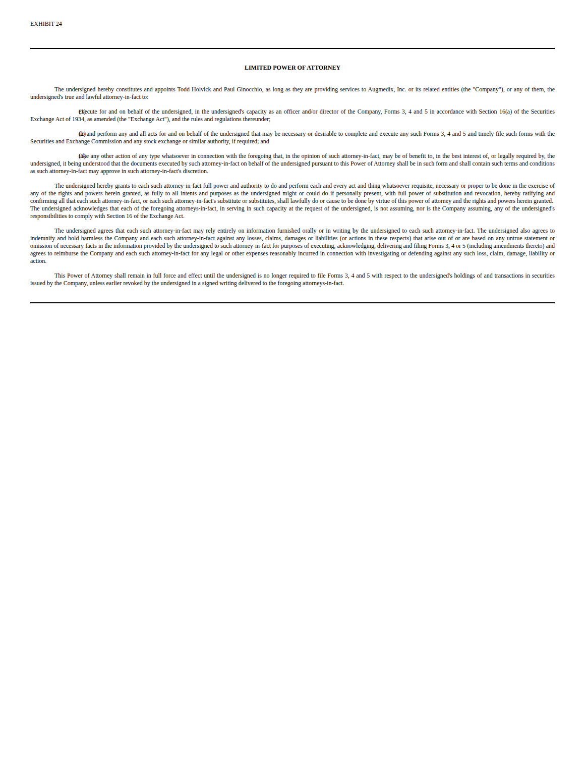EXHIBIT 24
LIMITED POWER OF ATTORNEY
The undersigned hereby constitutes and appoints Todd Holvick and Paul Ginocchio, as long as they are providing services to Augmedix, Inc. or its related entities (the "Company"), or any of them, the undersigned's true and lawful attorney-in-fact to:
(1) execute for and on behalf of the undersigned, in the undersigned's capacity as an officer and/or director of the Company, Forms 3, 4 and 5 in accordance with Section 16(a) of the Securities Exchange Act of 1934, as amended (the "Exchange Act"), and the rules and regulations thereunder;
(2) do and perform any and all acts for and on behalf of the undersigned that may be necessary or desirable to complete and execute any such Forms 3, 4 and 5 and timely file such forms with the Securities and Exchange Commission and any stock exchange or similar authority, if required; and
(3) take any other action of any type whatsoever in connection with the foregoing that, in the opinion of such attorney-in-fact, may be of benefit to, in the best interest of, or legally required by, the undersigned, it being understood that the documents executed by such attorney-in-fact on behalf of the undersigned pursuant to this Power of Attorney shall be in such form and shall contain such terms and conditions as such attorney-in-fact may approve in such attorney-in-fact's discretion.
The undersigned hereby grants to each such attorney-in-fact full power and authority to do and perform each and every act and thing whatsoever requisite, necessary or proper to be done in the exercise of any of the rights and powers herein granted, as fully to all intents and purposes as the undersigned might or could do if personally present, with full power of substitution and revocation, hereby ratifying and confirming all that each such attorney-in-fact, or each such attorney-in-fact's substitute or substitutes, shall lawfully do or cause to be done by virtue of this power of attorney and the rights and powers herein granted. The undersigned acknowledges that each of the foregoing attorneys-in-fact, in serving in such capacity at the request of the undersigned, is not assuming, nor is the Company assuming, any of the undersigned's responsibilities to comply with Section 16 of the Exchange Act.
The undersigned agrees that each such attorney-in-fact may rely entirely on information furnished orally or in writing by the undersigned to each such attorney-in-fact. The undersigned also agrees to indemnify and hold harmless the Company and each such attorney-in-fact against any losses, claims, damages or liabilities (or actions in these respects) that arise out of or are based on any untrue statement or omission of necessary facts in the information provided by the undersigned to such attorney-in-fact for purposes of executing, acknowledging, delivering and filing Forms 3, 4 or 5 (including amendments thereto) and agrees to reimburse the Company and each such attorney-in-fact for any legal or other expenses reasonably incurred in connection with investigating or defending against any such loss, claim, damage, liability or action.
This Power of Attorney shall remain in full force and effect until the undersigned is no longer required to file Forms 3, 4 and 5 with respect to the undersigned's holdings of and transactions in securities issued by the Company, unless earlier revoked by the undersigned in a signed writing delivered to the foregoing attorneys-in-fact.